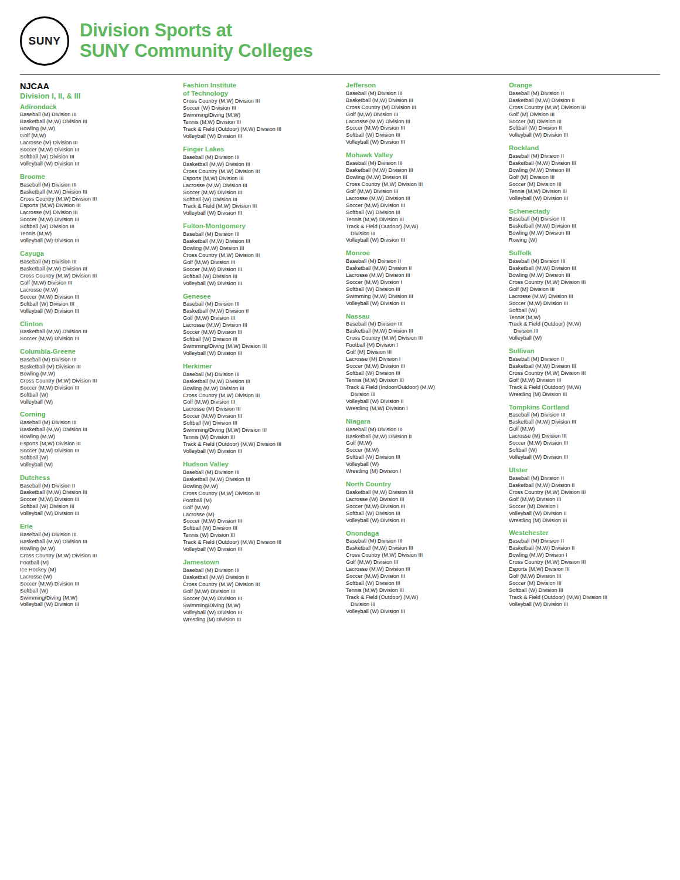SUNY
Division Sports at
SUNY Community Colleges
NJCAA
Division I, II, & III
Adirondack
Baseball (M) Division III
Basketball (M,W) Division III
Bowling (M,W)
Golf (M,W)
Lacrosse (M) Division III
Soccer (M,W) Division III
Softball (W) Division III
Volleyball (W) Division III
Broome
Baseball (M) Division III
Basketball (M,W) Division III
Cross Country (M,W) Division III
Esports (M,W) Division III
Lacrosse (M) Division III
Soccer (M,W) Division III
Softball (W) Division III
Tennis (M,W)
Volleyball (W) Division III
Cayuga
Baseball (M) Division III
Basketball (M,W) Division III
Cross Country (M,W) Division III
Golf (M,W) Division III
Lacrosse (M,W)
Soccer (M,W) Division III
Softball (W) Division III
Volleyball (W) Division III
Clinton
Basketball (M,W) Division III
Soccer (M,W) Division III
Columbia-Greene
Baseball (M) Division III
Basketball (M) Division III
Bowling (M,W)
Cross Country (M,W) Division III
Soccer (M,W) Division III
Softball (W)
Volleyball (W)
Corning
Baseball (M) Division III
Basketball (M,W) Division III
Bowling (M,W)
Esports (M,W) Division III
Soccer (M,W) Division III
Softball (W)
Volleyball (W)
Dutchess
Baseball (M) Division II
Basketball (M,W) Division III
Soccer (M,W) Division III
Softball (W) Division III
Volleyball (W) Division III
Erie
Baseball (M) Division III
Basketball (M,W) Division III
Bowling (M,W)
Cross Country (M,W) Division III
Football (M)
Ice Hockey (M)
Lacrosse (W)
Soccer (M,W) Division III
Softball (W)
Swimming/Diving (M,W)
Volleyball (W) Division III
Fashion Institute
of Technology
Cross Country (M,W) Division III
Soccer (W) Division III
Swimming/Diving (M,W)
Tennis (M,W) Division III
Track & Field (Outdoor) (M,W) Division III
Volleyball (W) Division III
Finger Lakes
Baseball (M) Division III
Basketball (M,W) Division III
Cross Country (M,W) Division III
Esports (M,W) Division III
Lacrosse (M,W) Division III
Soccer (M,W) Division III
Softball (W) Division III
Track & Field (M,W) Division III
Volleyball (W) Division III
Fulton-Montgomery
Baseball (M) Division III
Basketball (M,W) Division III
Bowling (M,W) Division III
Cross Country (M,W) Division III
Golf (M,W) Division III
Soccer (M,W) Division III
Softball (W) Division III
Volleyball (W) Division III
Genesee
Baseball (M) Division III
Basketball (M,W) Division II
Golf (M,W) Division III
Lacrosse (M,W) Division III
Soccer (M,W) Division III
Softball (W) Division III
Swimming/Diving (M,W) Division III
Volleyball (W) Division III
Herkimer
Baseball (M) Division III
Basketball (M,W) Division III
Bowling (M,W) Division III
Cross Country (M,W) Division III
Golf (M,W) Division III
Lacrosse (M) Division III
Soccer (M,W) Division III
Softball (W) Division III
Swimming/Diving (M,W) Division III
Tennis (W) Division III
Track & Field (Outdoor) (M,W) Division III
Volleyball (W) Division III
Hudson Valley
Baseball (M) Division III
Basketball (M,W) Division III
Bowling (M,W)
Cross Country (M,W) Division III
Football (M)
Golf (M,W)
Lacrosse (M)
Soccer (M,W) Division III
Softball (W) Division III
Tennis (W) Division III
Track & Field (Outdoor) (M,W) Division III
Volleyball (W) Division III
Jamestown
Baseball (M) Division III
Basketball (M,W) Division II
Cross Country (M,W) Division III
Golf (M,W) Division III
Soccer (M,W) Division III
Swimming/Diving (M,W)
Volleyball (W) Division III
Wrestling (M) Division III
Jefferson
Baseball (M) Division III
Basketball (M,W) Division III
Cross Country (M) Division III
Golf (M,W) Division III
Lacrosse (M,W) Division III
Soccer (M,W) Division III
Softball (W) Division III
Volleyball (W) Division III
Mohawk Valley
Baseball (M) Division III
Basketball (M,W) Division III
Bowling (M,W) Division III
Cross Country (M,W) Division III
Golf (M,W) Division III
Lacrosse (M,W) Division III
Soccer (M,W) Division III
Softball (W) Division III
Tennis (M,W) Division III
Track & Field (Outdoor) (M,W)Division III
Volleyball (W) Division III
Monroe
Baseball (M) Division II
Basketball (M,W) Division II
Lacrosse (M,W) Division III
Soccer (M,W) Division I
Softball (W) Division III
Swimming (M,W) Division III
Volleyball (W) Division III
Nassau
Baseball (M) Division III
Basketball (M,W) Division III
Cross Country (M,W) Division III
Football (M) Division I
Golf (M) Division III
Lacrosse (M) Division I
Soccer (M,W) Division III
Softball (W) Division III
Tennis (M,W) Division III
Track & Field (Indoor/Outdoor) (M,W)Division III
Volleyball (W) Division II
Wrestling (M,W) Division I
Niagara
Baseball (M) Division III
Basketball (M,W) Division II
Golf (M,W)
Soccer (M,W)
Softball (W) Division III
Volleyball (W)
Wrestling (M) Division I
North Country
Basketball (M,W) Division III
Lacrosse (W) Division III
Soccer (M,W) Division III
Softball (W) Division III
Volleyball (W) Division III
Onondaga
Baseball (M) Division III
Basketball (M,W) Division III
Cross Country (M,W) Division III
Golf (M,W) Division III
Lacrosse (M,W) Division III
Soccer (M,W) Division III
Softball (W) Division III
Tennis (M,W) Division III
Track & Field (Outdoor) (M,W)Division III
Volleyball (W) Division III
Orange
Baseball (M) Division II
Basketball (M,W) Division II
Cross Country (M,W) Division III
Golf (M) Division III
Soccer (M) Division III
Softball (W) Division II
Volleyball (W) Division III
Rockland
Baseball (M) Division II
Basketball (M,W) Division III
Bowling (M,W) Division III
Golf (M) Division III
Soccer (M) Division III
Tennis (M,W) Division III
Volleyball (W) Division III
Schenectady
Baseball (M) Division III
Basketball (M,W) Division III
Bowling (M,W) Division III
Rowing (W)
Suffolk
Baseball (M) Division III
Basketball (M,W) Division III
Bowling (M,W) Division III
Cross Country (M,W) Division III
Golf (M) Division III
Lacrosse (M,W) Division III
Soccer (M,W) Division III
Softball (W)
Tennis (M,W)
Track & Field (Outdoor) (M,W)Division III
Volleyball (W)
Sullivan
Baseball (M) Division II
Basketball (M,W) Division III
Cross Country (M,W) Division III
Golf (M,W) Division III
Track & Field (Outdoor) (M,W)
Wrestling (M) Division III
Tompkins Cortland
Baseball (M) Division III
Basketball (M,W) Division III
Golf (M,W)
Lacrosse (M) Division III
Soccer (M,W) Division III
Softball (W)
Volleyball (W) Division III
Ulster
Baseball (M) Division II
Basketball (M,W) Division II
Cross Country (M,W) Division III
Golf (M,W) Division III
Soccer (M) Division I
Volleyball (W) Division II
Wrestling (M) Division III
Westchester
Baseball (M) Division II
Basketball (M,W) Division II
Bowling (M,W) Division I
Cross Country (M,W) Division III
Esports (M,W) Division III
Golf (M,W) Division III
Soccer (M) Division III
Softball (W) Division III
Track & Field (Outdoor) (M,W) Division III
Volleyball (W) Division III